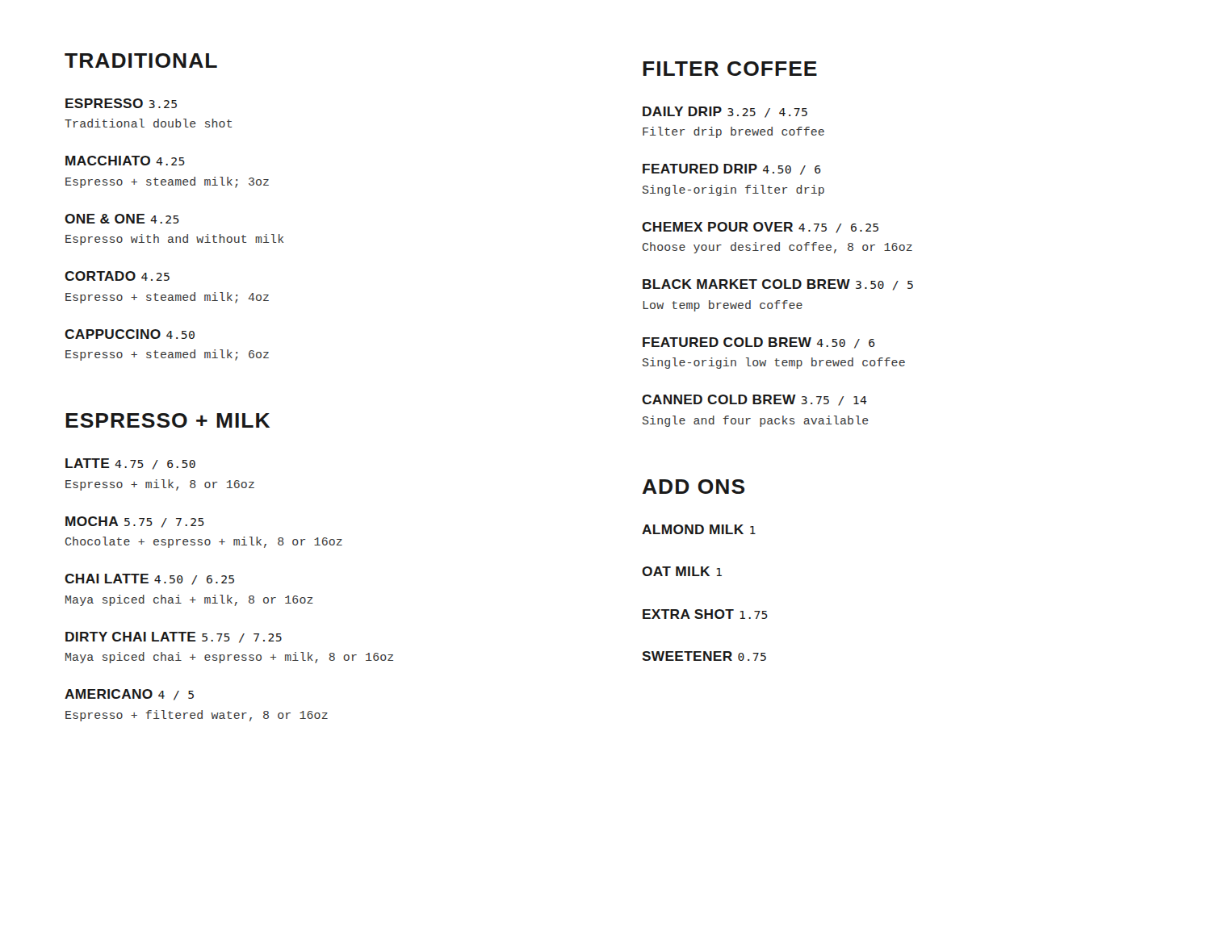Traditional
Espresso 3.25
Traditional double shot
Macchiato 4.25
Espresso + steamed milk; 3oz
One & One 4.25
Espresso with and without milk
Cortado 4.25
Espresso + steamed milk; 4oz
Cappuccino 4.50
Espresso + steamed milk; 6oz
Espresso + Milk
Latte 4.75 / 6.50
Espresso + milk, 8 or 16oz
Mocha 5.75 / 7.25
Chocolate + espresso + milk, 8 or 16oz
Chai Latte 4.50 / 6.25
Maya spiced chai + milk, 8 or 16oz
Dirty Chai Latte 5.75 / 7.25
Maya spiced chai + espresso + milk, 8 or 16oz
Americano 4 / 5
Espresso + filtered water, 8 or 16oz
Filter Coffee
Daily Drip 3.25 / 4.75
Filter drip brewed coffee
Featured Drip 4.50 / 6
Single-origin filter drip
Chemex Pour Over 4.75 / 6.25
Choose your desired coffee, 8 or 16oz
Black Market Cold Brew 3.50 / 5
Low temp brewed coffee
Featured Cold Brew 4.50 / 6
Single-origin low temp brewed coffee
Canned Cold Brew 3.75 / 14
Single and four packs available
Add Ons
Almond Milk 1
Oat Milk 1
Extra Shot 1.75
Sweetener 0.75